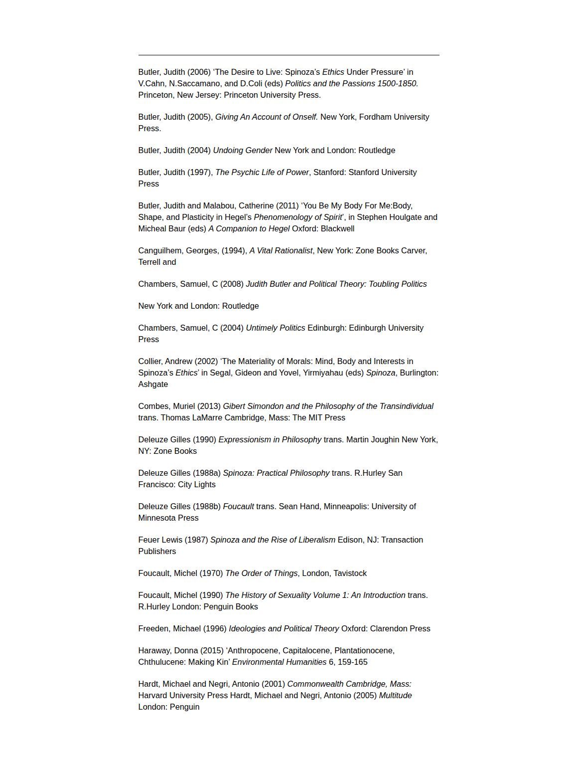Butler, Judith (2006) ‘The Desire to Live: Spinoza’s Ethics Under Pressure’ in V.Cahn, N.Saccamano, and D.Coli (eds) Politics and the Passions 1500-1850. Princeton, New Jersey: Princeton University Press.
Butler, Judith (2005), Giving An Account of Onself. New York, Fordham University Press.
Butler, Judith (2004) Undoing Gender New York and London: Routledge
Butler, Judith (1997), The Psychic Life of Power, Stanford: Stanford University Press
Butler, Judith and Malabou, Catherine (2011) ‘You Be My Body For Me:Body, Shape, and Plasticity in Hegel’s Phenomenology of Spirit’, in Stephen Houlgate and Micheal Baur (eds) A Companion to Hegel Oxford: Blackwell
Canguilhem, Georges, (1994), A Vital Rationalist, New York: Zone Books Carver, Terrell and
Chambers, Samuel, C (2008) Judith Butler and Political Theory: Toubling Politics
New York and London: Routledge
Chambers, Samuel, C (2004) Untimely Politics Edinburgh: Edinburgh University Press
Collier, Andrew (2002) ‘The Materiality of Morals: Mind, Body and Interests in Spinoza’s Ethics’ in Segal, Gideon and Yovel, Yirmiyahau (eds) Spinoza, Burlington: Ashgate
Combes, Muriel (2013) Gibert Simondon and the Philosophy of the Transindividual trans. Thomas LaMarre Cambridge, Mass: The MIT Press
Deleuze Gilles (1990) Expressionism in Philosophy trans. Martin Joughin New York, NY: Zone Books
Deleuze Gilles (1988a) Spinoza: Practical Philosophy trans. R.Hurley San Francisco: City Lights
Deleuze Gilles (1988b) Foucault trans. Sean Hand, Minneapolis: University of Minnesota Press
Feuer Lewis (1987) Spinoza and the Rise of Liberalism Edison, NJ: Transaction Publishers
Foucault, Michel (1970) The Order of Things, London, Tavistock
Foucault, Michel (1990) The History of Sexuality Volume 1: An Introduction trans. R.Hurley London: Penguin Books
Freeden, Michael (1996) Ideologies and Political Theory Oxford: Clarendon Press
Haraway, Donna (2015) ‘Anthropocene, Capitalocene, Plantationocene, Chthulucene: Making Kin’ Environmental Humanities 6, 159-165
Hardt, Michael and Negri, Antonio (2001) Commonwealth Cambridge, Mass: Harvard University Press Hardt, Michael and Negri, Antonio (2005) Multitude London: Penguin